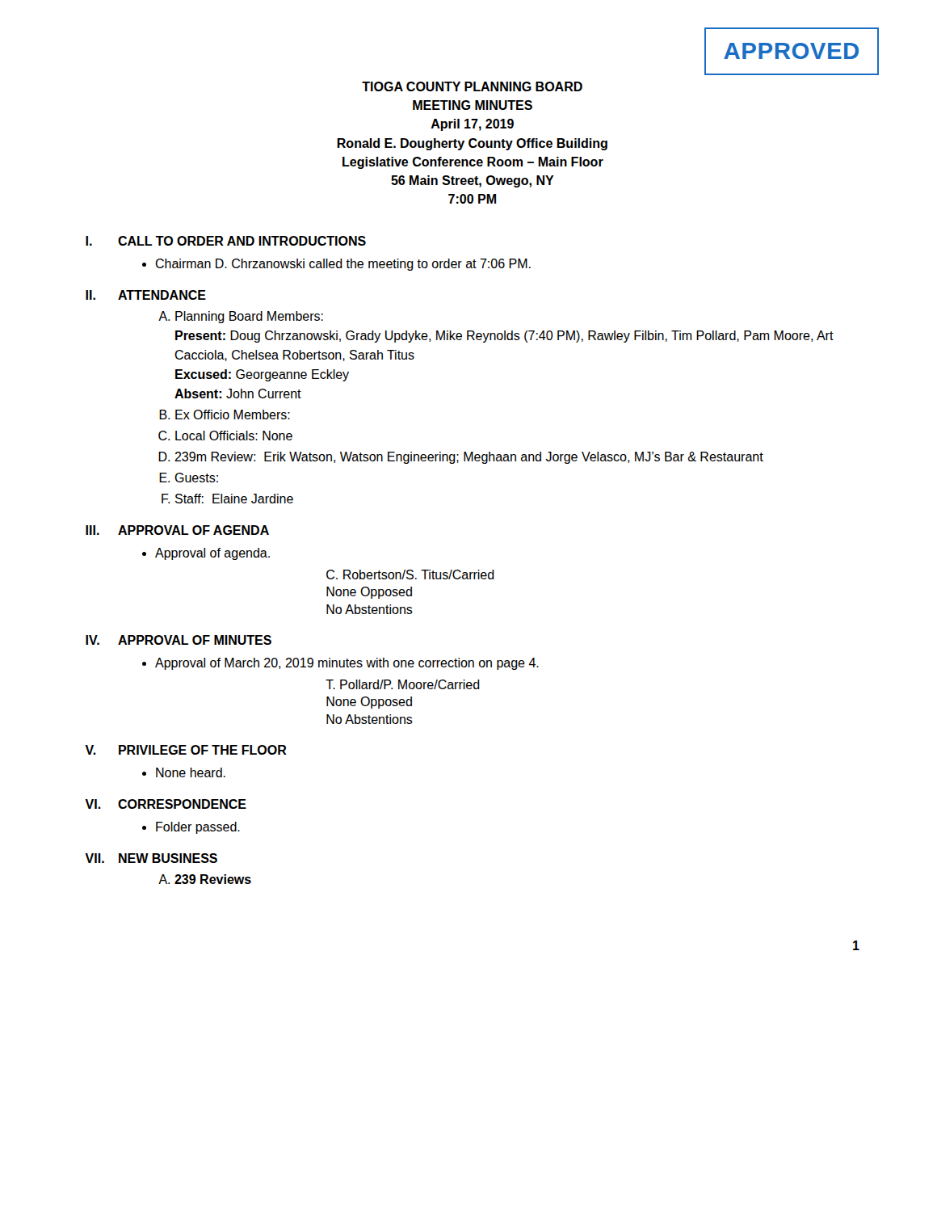APPROVED
TIOGA COUNTY PLANNING BOARD
MEETING MINUTES
April 17, 2019
Ronald E. Dougherty County Office Building
Legislative Conference Room – Main Floor
56 Main Street, Owego, NY
7:00 PM
I. Call to Order and Introductions
Chairman D. Chrzanowski called the meeting to order at 7:06 PM.
II. Attendance
Planning Board Members:
Present: Doug Chrzanowski, Grady Updyke, Mike Reynolds (7:40 PM), Rawley Filbin, Tim Pollard, Pam Moore, Art Cacciola, Chelsea Robertson, Sarah Titus
Excused: Georgeanne Eckley
Absent: John Current
Ex Officio Members:
Local Officials: None
239m Review: Erik Watson, Watson Engineering; Meghaan and Jorge Velasco, MJ’s Bar & Restaurant
Guests:
Staff: Elaine Jardine
III. Approval of Agenda
Approval of agenda.
C. Robertson/S. Titus/Carried
None Opposed
No Abstentions
IV. Approval of Minutes
Approval of March 20, 2019 minutes with one correction on page 4.
T. Pollard/P. Moore/Carried
None Opposed
No Abstentions
V. Privilege of the Floor
None heard.
VI. Correspondence
Folder passed.
VII. New Business
239 Reviews
1